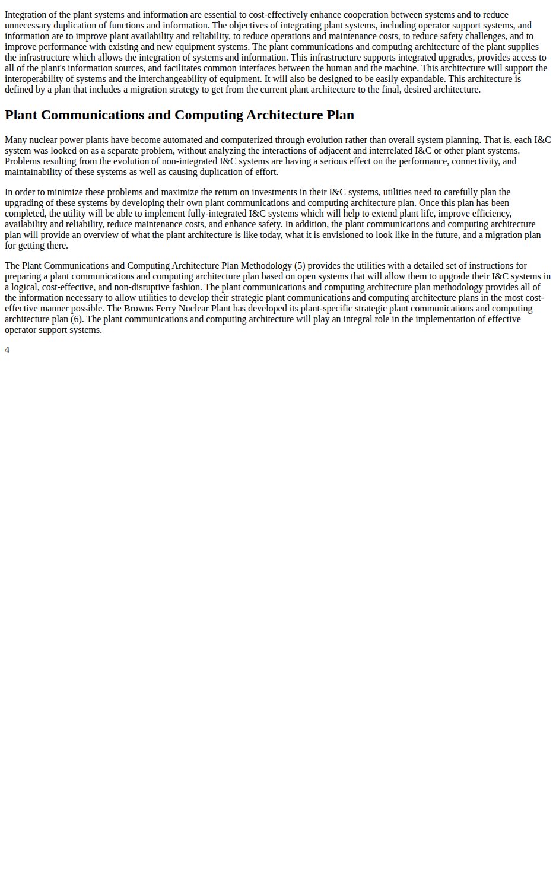Integration of the plant systems and information are essential to cost-effectively enhance cooperation between systems and to reduce unnecessary duplication of functions and information. The objectives of integrating plant systems, including operator support systems, and information are to improve plant availability and reliability, to reduce operations and maintenance costs, to reduce safety challenges, and to improve performance with existing and new equipment systems. The plant communications and computing architecture of the plant supplies the infrastructure which allows the integration of systems and information. This infrastructure supports integrated upgrades, provides access to all of the plant's information sources, and facilitates common interfaces between the human and the machine. This architecture will support the interoperability of systems and the interchangeability of equipment. It will also be designed to be easily expandable. This architecture is defined by a plan that includes a migration strategy to get from the current plant architecture to the final, desired architecture.
Plant Communications and Computing Architecture Plan
Many nuclear power plants have become automated and computerized through evolution rather than overall system planning. That is, each I&C system was looked on as a separate problem, without analyzing the interactions of adjacent and interrelated I&C or other plant systems. Problems resulting from the evolution of non-integrated I&C systems are having a serious effect on the performance, connectivity, and maintainability of these systems as well as causing duplication of effort.
In order to minimize these problems and maximize the return on investments in their I&C systems, utilities need to carefully plan the upgrading of these systems by developing their own plant communications and computing architecture plan. Once this plan has been completed, the utility will be able to implement fully-integrated I&C systems which will help to extend plant life, improve efficiency, availability and reliability, reduce maintenance costs, and enhance safety. In addition, the plant communications and computing architecture plan will provide an overview of what the plant architecture is like today, what it is envisioned to look like in the future, and a migration plan for getting there.
The Plant Communications and Computing Architecture Plan Methodology (5) provides the utilities with a detailed set of instructions for preparing a plant communications and computing architecture plan based on open systems that will allow them to upgrade their I&C systems in a logical, cost-effective, and non-disruptive fashion. The plant communications and computing architecture plan methodology provides all of the information necessary to allow utilities to develop their strategic plant communications and computing architecture plans in the most cost-effective manner possible. The Browns Ferry Nuclear Plant has developed its plant-specific strategic plant communications and computing architecture plan (6). The plant communications and computing architecture will play an integral role in the implementation of effective operator support systems.
4